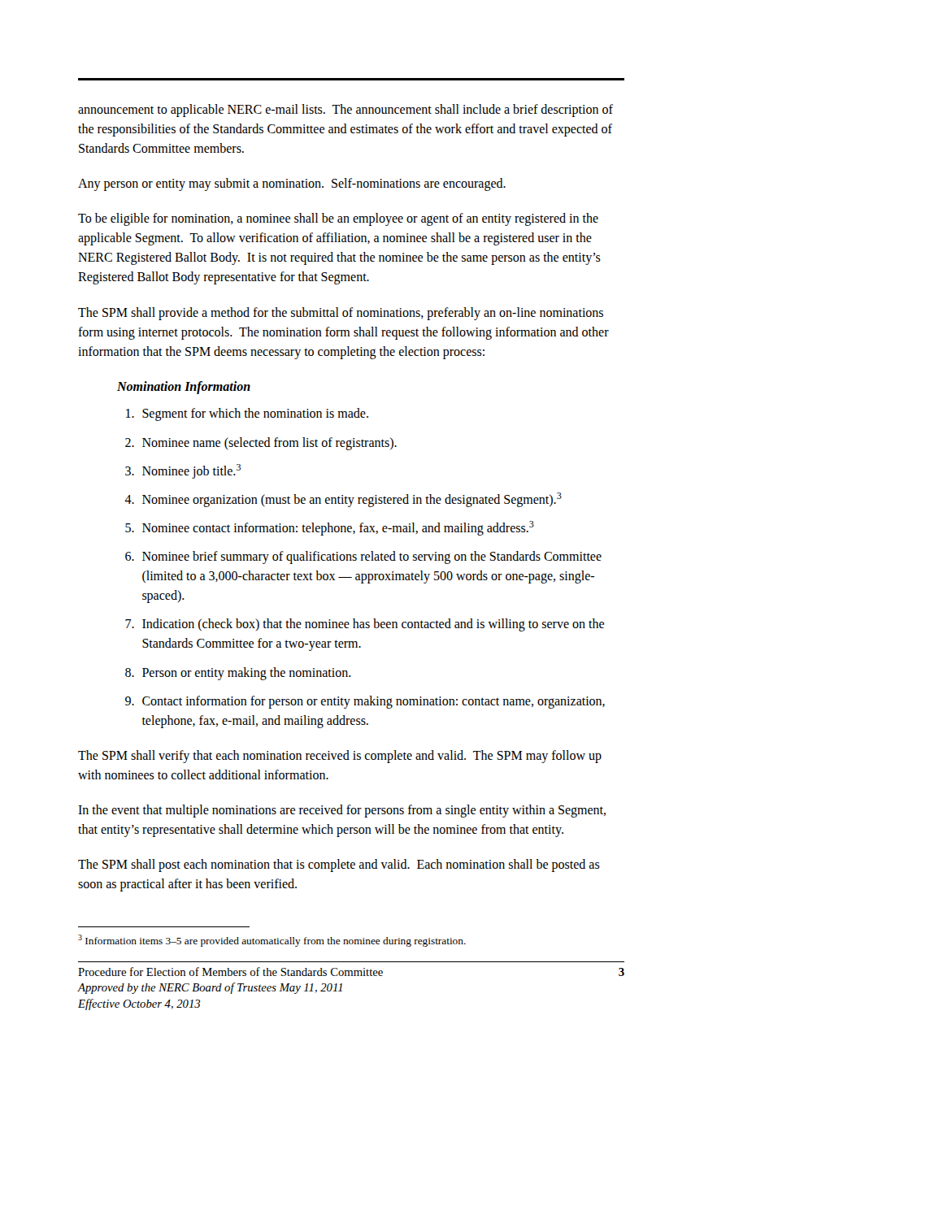announcement to applicable NERC e-mail lists. The announcement shall include a brief description of the responsibilities of the Standards Committee and estimates of the work effort and travel expected of Standards Committee members.
Any person or entity may submit a nomination. Self-nominations are encouraged.
To be eligible for nomination, a nominee shall be an employee or agent of an entity registered in the applicable Segment. To allow verification of affiliation, a nominee shall be a registered user in the NERC Registered Ballot Body. It is not required that the nominee be the same person as the entity’s Registered Ballot Body representative for that Segment.
The SPM shall provide a method for the submittal of nominations, preferably an on-line nominations form using internet protocols. The nomination form shall request the following information and other information that the SPM deems necessary to completing the election process:
Nomination Information
Segment for which the nomination is made.
Nominee name (selected from list of registrants).
Nominee job title.3
Nominee organization (must be an entity registered in the designated Segment).3
Nominee contact information: telephone, fax, e-mail, and mailing address.3
Nominee brief summary of qualifications related to serving on the Standards Committee (limited to a 3,000-character text box — approximately 500 words or one-page, single-spaced).
Indication (check box) that the nominee has been contacted and is willing to serve on the Standards Committee for a two-year term.
Person or entity making the nomination.
Contact information for person or entity making nomination: contact name, organization, telephone, fax, e-mail, and mailing address.
The SPM shall verify that each nomination received is complete and valid. The SPM may follow up with nominees to collect additional information.
In the event that multiple nominations are received for persons from a single entity within a Segment, that entity’s representative shall determine which person will be the nominee from that entity.
The SPM shall post each nomination that is complete and valid. Each nomination shall be posted as soon as practical after it has been verified.
3 Information items 3–5 are provided automatically from the nominee during registration.
3 Procedure for Election of Members of the Standards Committee Approved by the NERC Board of Trustees May 11, 2011 Effective October 4, 2013